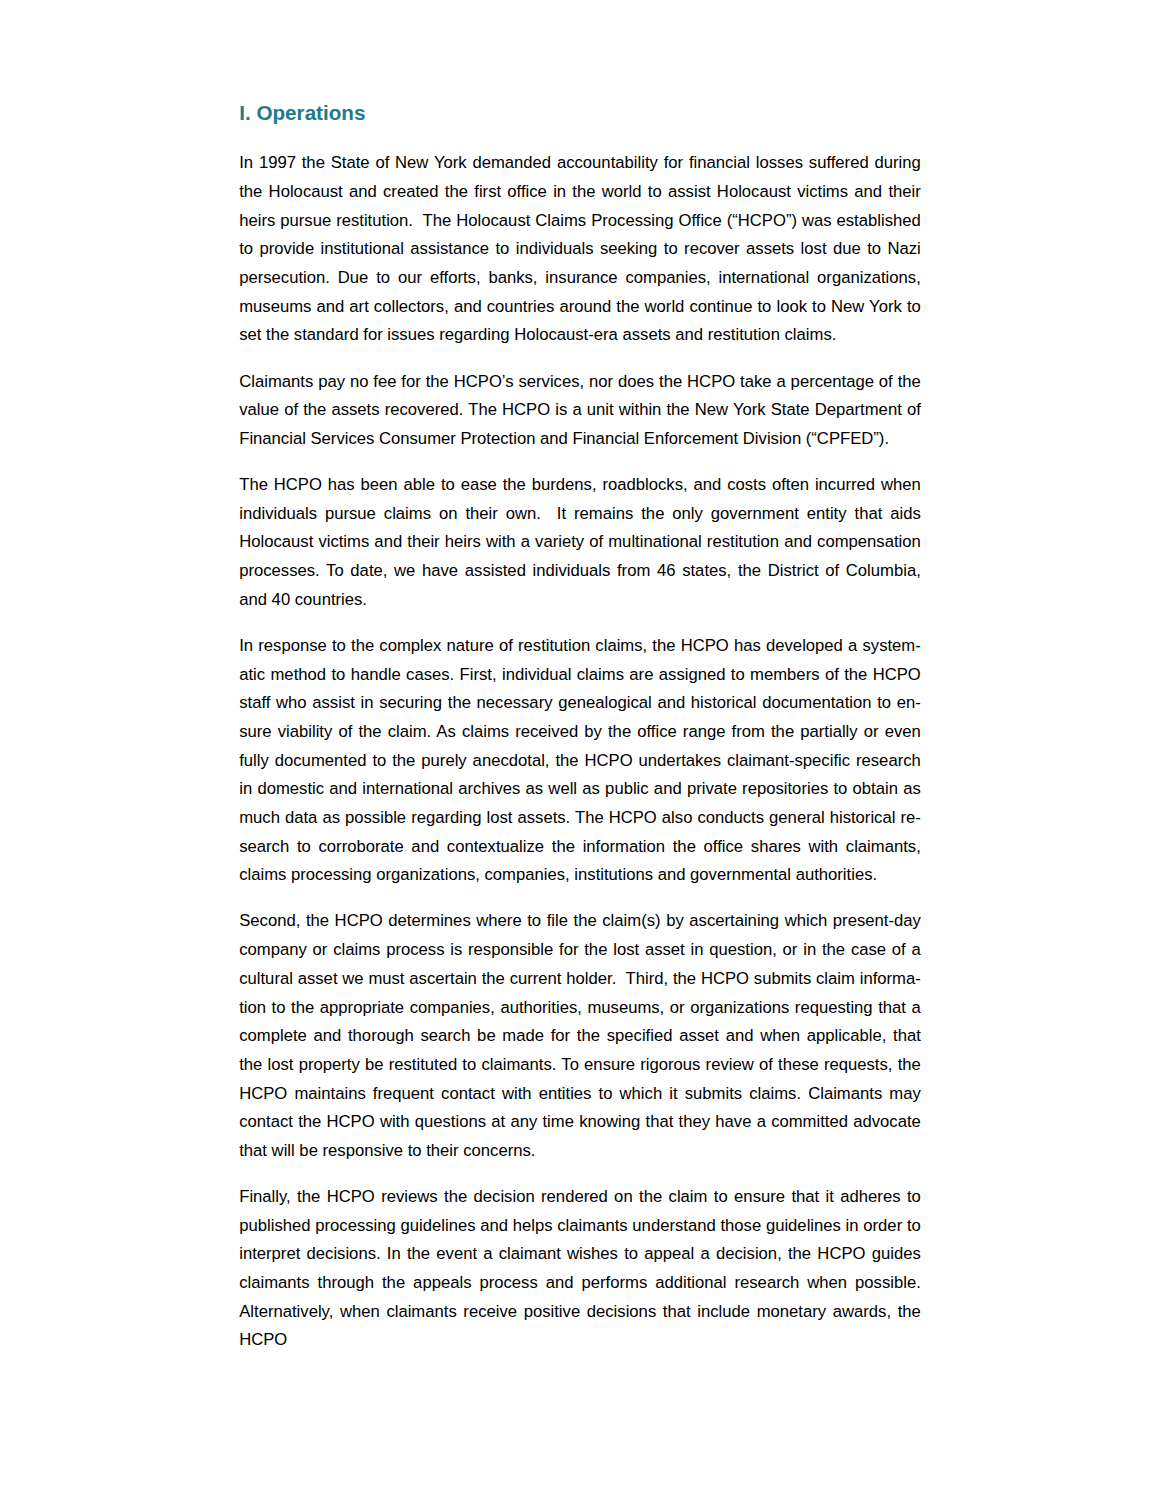I. Operations
In 1997 the State of New York demanded accountability for financial losses suffered during the Holocaust and created the first office in the world to assist Holocaust victims and their heirs pursue restitution. The Holocaust Claims Processing Office (“HCPO”) was established to provide institutional assistance to individuals seeking to recover assets lost due to Nazi persecution. Due to our efforts, banks, insurance companies, international organizations, museums and art collectors, and countries around the world continue to look to New York to set the standard for issues regarding Holocaust-era assets and restitution claims.
Claimants pay no fee for the HCPO’s services, nor does the HCPO take a percentage of the value of the assets recovered. The HCPO is a unit within the New York State Department of Financial Services Consumer Protection and Financial Enforcement Division (“CPFED”).
The HCPO has been able to ease the burdens, roadblocks, and costs often incurred when individuals pursue claims on their own. It remains the only government entity that aids Holocaust victims and their heirs with a variety of multinational restitution and compensation processes. To date, we have assisted individuals from 46 states, the District of Columbia, and 40 countries.
In response to the complex nature of restitution claims, the HCPO has developed a systematic method to handle cases. First, individual claims are assigned to members of the HCPO staff who assist in securing the necessary genealogical and historical documentation to ensure viability of the claim. As claims received by the office range from the partially or even fully documented to the purely anecdotal, the HCPO undertakes claimant-specific research in domestic and international archives as well as public and private repositories to obtain as much data as possible regarding lost assets. The HCPO also conducts general historical research to corroborate and contextualize the information the office shares with claimants, claims processing organizations, companies, institutions and governmental authorities.
Second, the HCPO determines where to file the claim(s) by ascertaining which present-day company or claims process is responsible for the lost asset in question, or in the case of a cultural asset we must ascertain the current holder. Third, the HCPO submits claim information to the appropriate companies, authorities, museums, or organizations requesting that a complete and thorough search be made for the specified asset and when applicable, that the lost property be restituted to claimants. To ensure rigorous review of these requests, the HCPO maintains frequent contact with entities to which it submits claims. Claimants may contact the HCPO with questions at any time knowing that they have a committed advocate that will be responsive to their concerns.
Finally, the HCPO reviews the decision rendered on the claim to ensure that it adheres to published processing guidelines and helps claimants understand those guidelines in order to interpret decisions. In the event a claimant wishes to appeal a decision, the HCPO guides claimants through the appeals process and performs additional research when possible. Alternatively, when claimants receive positive decisions that include monetary awards, the HCPO